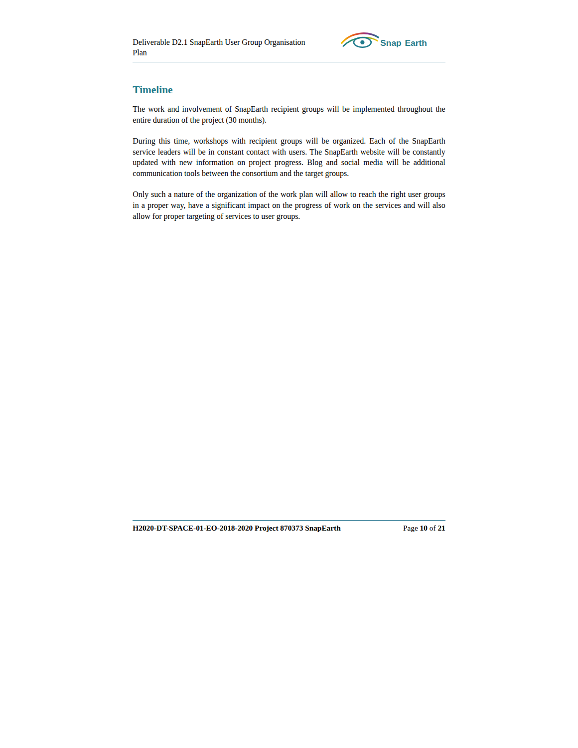Deliverable D2.1 SnapEarth User Group Organisation Plan
Snap Earth
Timeline
The work and involvement of SnapEarth recipient groups will be implemented throughout the entire duration of the project (30 months).
During this time, workshops with recipient groups will be organized. Each of the SnapEarth service leaders will be in constant contact with users. The SnapEarth website will be constantly updated with new information on project progress. Blog and social media will be additional communication tools between the consortium and the target groups.
Only such a nature of the organization of the work plan will allow to reach the right user groups in a proper way, have a significant impact on the progress of work on the services and will also allow for proper targeting of services to user groups.
H2020-DT-SPACE-01-EO-2018-2020 Project 870373 SnapEarth
Page 10 of 21